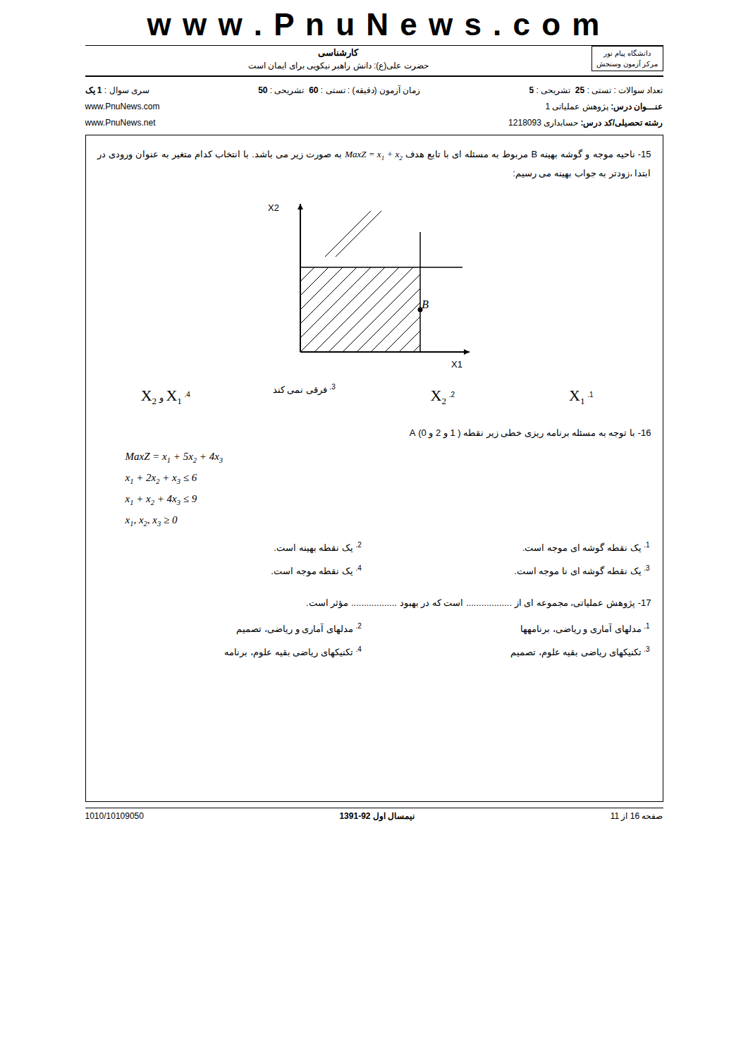w w w . P n u N e w s . c o m
دانشگاه پیام نور
مرکز آزمون وسنجش
کارشناسی
حضرت علی(ع): دانش راهبر نیکویی برای ایمان است
تعداد سوالات : تستی : 25 تشریحی : 5
زمان آزمون (دقیقه) : تستی : 60 تشریحی : 50
سری سوال : 1 یک
عنـــوان درس: پژوهش عملیاتی 1
www.PnuNews.com
رشته تحصیلی/کد درس: حسابداری 1218093
www.PnuNews.net
15- ناحیه موجه و گوشه بهینه B مربوط به مسئله ای با تابع هدف MaxZ = x1 + x2 به صورت زیر می باشد. با انتخاب کدام متغیر به عنوان ورودی در ابتدا ،زودتر به جواب بهینه می رسیم:
X2 X1 B
1. X1
2. X2
3. فرقی نمی کند
4. X1 و X2
16- با توجه به مسئله برنامه ریزی خطی زیر نقطه ( 1 و 2 و 0) A
MaxZ = x1 + 5x2 + 4x3
x1 + 2x2 + x3 ≤ 6
x1 + x2 + 4x3 ≤ 9
x1, x2, x3 ≥ 0
1. یک نقطه گوشه ای موجه است.
2. یک نقطه بهینه است.
3. یک نقطه گوشه ای نا موجه است.
4. یک نقطه موجه است.
17- پژوهش عملیاتی، مجموعه ای از .................. است که در بهبود .................. مؤثر است.
1. مدلهای آماری و ریاضی، برنامهها
2. مدلهای آماری و ریاضی، تصمیم
3. تکنیکهای ریاضی بقیه علوم، تصمیم
4. تکنیکهای ریاضی بقیه علوم، برنامه
صفحه 16 از 11
نیمسال اول 92-1391
1010/10109050